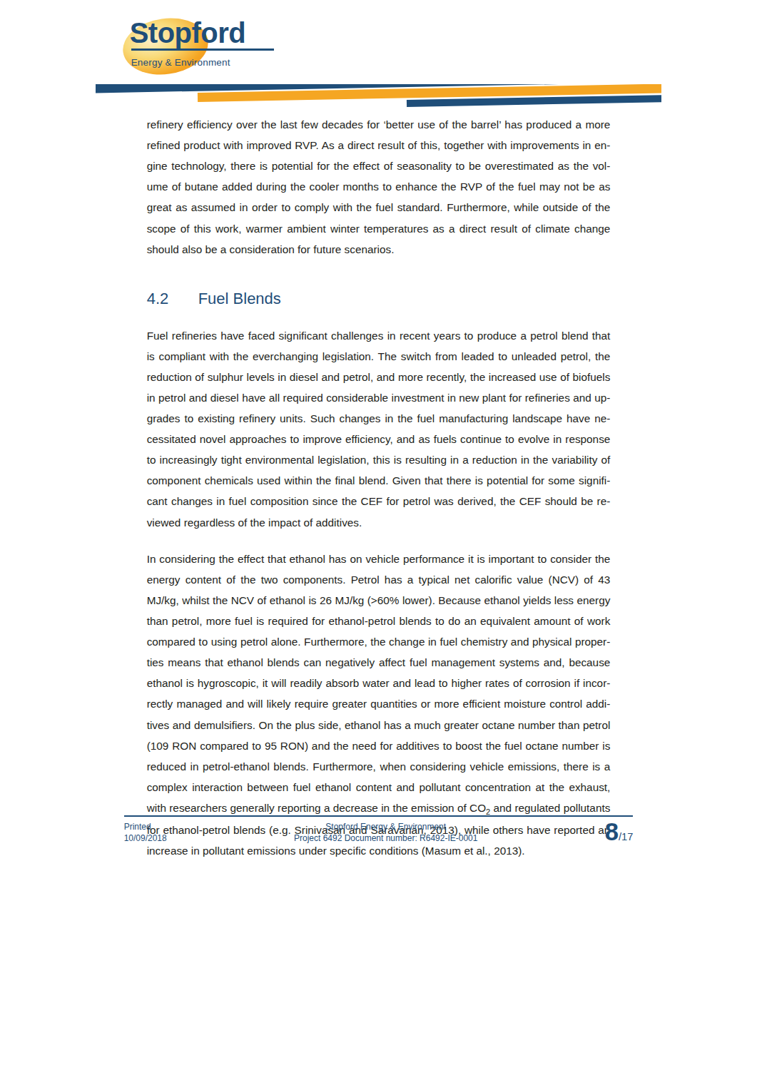Stopford
Energy & Environment
refinery efficiency over the last few decades for ‘better use of the barrel’ has produced a more refined product with improved RVP. As a direct result of this, together with improvements in engine technology, there is potential for the effect of seasonality to be overestimated as the volume of butane added during the cooler months to enhance the RVP of the fuel may not be as great as assumed in order to comply with the fuel standard. Furthermore, while outside of the scope of this work, warmer ambient winter temperatures as a direct result of climate change should also be a consideration for future scenarios.
4.2 Fuel Blends
Fuel refineries have faced significant challenges in recent years to produce a petrol blend that is compliant with the everchanging legislation. The switch from leaded to unleaded petrol, the reduction of sulphur levels in diesel and petrol, and more recently, the increased use of biofuels in petrol and diesel have all required considerable investment in new plant for refineries and upgrades to existing refinery units. Such changes in the fuel manufacturing landscape have necessitated novel approaches to improve efficiency, and as fuels continue to evolve in response to increasingly tight environmental legislation, this is resulting in a reduction in the variability of component chemicals used within the final blend. Given that there is potential for some significant changes in fuel composition since the CEF for petrol was derived, the CEF should be reviewed regardless of the impact of additives.
In considering the effect that ethanol has on vehicle performance it is important to consider the energy content of the two components. Petrol has a typical net calorific value (NCV) of 43 MJ/kg, whilst the NCV of ethanol is 26 MJ/kg (>60% lower). Because ethanol yields less energy than petrol, more fuel is required for ethanol-petrol blends to do an equivalent amount of work compared to using petrol alone. Furthermore, the change in fuel chemistry and physical properties means that ethanol blends can negatively affect fuel management systems and, because ethanol is hygroscopic, it will readily absorb water and lead to higher rates of corrosion if incorrectly managed and will likely require greater quantities or more efficient moisture control additives and demulsifiers. On the plus side, ethanol has a much greater octane number than petrol (109 RON compared to 95 RON) and the need for additives to boost the fuel octane number is reduced in petrol-ethanol blends. Furthermore, when considering vehicle emissions, there is a complex interaction between fuel ethanol content and pollutant concentration at the exhaust, with researchers generally reporting a decrease in the emission of CO2 and regulated pollutants for ethanol-petrol blends (e.g. Srinivasan and Saravanan, 2013), while others have reported an increase in pollutant emissions under specific conditions (Masum et al., 2013).
Printed
10/09/2018
Stopford Energy & Environment
Project 6492 Document number: R6492-IE-0001
8/17